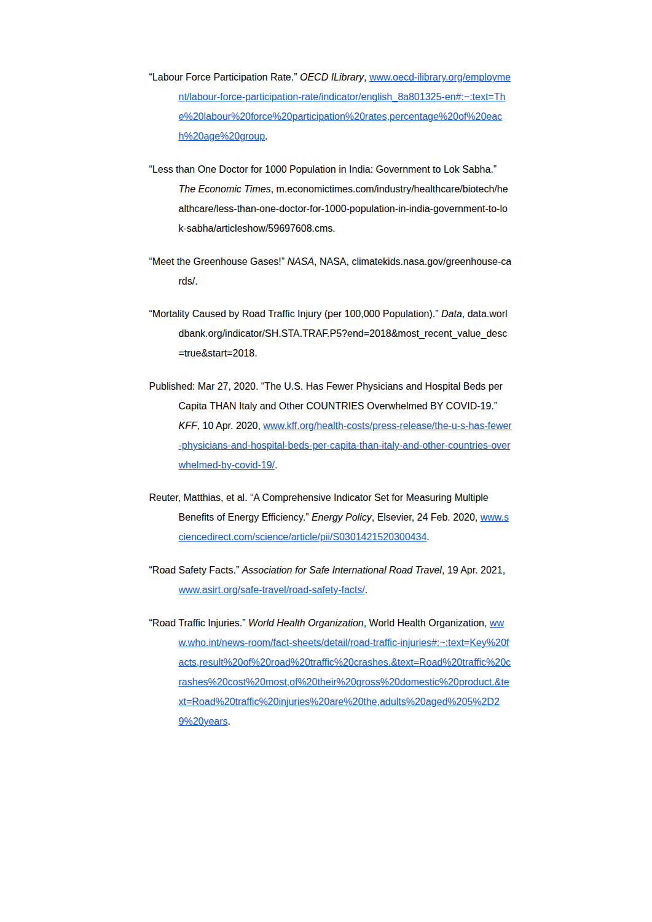“Labour Force Participation Rate.” OECD ILibrary, www.oecd-ilibrary.org/employment/labour-force-participation-rate/indicator/english_8a801325-en#:~:text=The%20labour%20force%20participation%20rates,percentage%20of%20each%20age%20group.
“Less than One Doctor for 1000 Population in India: Government to Lok Sabha.” The Economic Times, m.economictimes.com/industry/healthcare/biotech/healthcare/less-than-one-doctor-for-1000-population-in-india-government-to-lok-sabha/articleshow/59697608.cms.
“Meet the Greenhouse Gases!” NASA, NASA, climatekids.nasa.gov/greenhouse-cards/.
“Mortality Caused by Road Traffic Injury (per 100,000 Population).” Data, data.worldbank.org/indicator/SH.STA.TRAF.P5?end=2018&most_recent_value_desc=true&start=2018.
Published: Mar 27, 2020. “The U.S. Has Fewer Physicians and Hospital Beds per Capita THAN Italy and Other COUNTRIES Overwhelmed BY COVID-19.” KFF, 10 Apr. 2020, www.kff.org/health-costs/press-release/the-u-s-has-fewer-physicians-and-hospital-beds-per-capita-than-italy-and-other-countries-overwhelmed-by-covid-19/.
Reuter, Matthias, et al. “A Comprehensive Indicator Set for Measuring Multiple Benefits of Energy Efficiency.” Energy Policy, Elsevier, 24 Feb. 2020, www.sciencedirect.com/science/article/pii/S0301421520300434.
“Road Safety Facts.” Association for Safe International Road Travel, 19 Apr. 2021, www.asirt.org/safe-travel/road-safety-facts/.
“Road Traffic Injuries.” World Health Organization, World Health Organization, www.who.int/news-room/fact-sheets/detail/road-traffic-injuries#:~:text=Key%20facts,result%20of%20road%20traffic%20crashes.&text=Road%20traffic%20crashes%20cost%20most,of%20their%20gross%20domestic%20product.&text=Road%20traffic%20injuries%20are%20the,adults%20aged%205%2D29%20years.